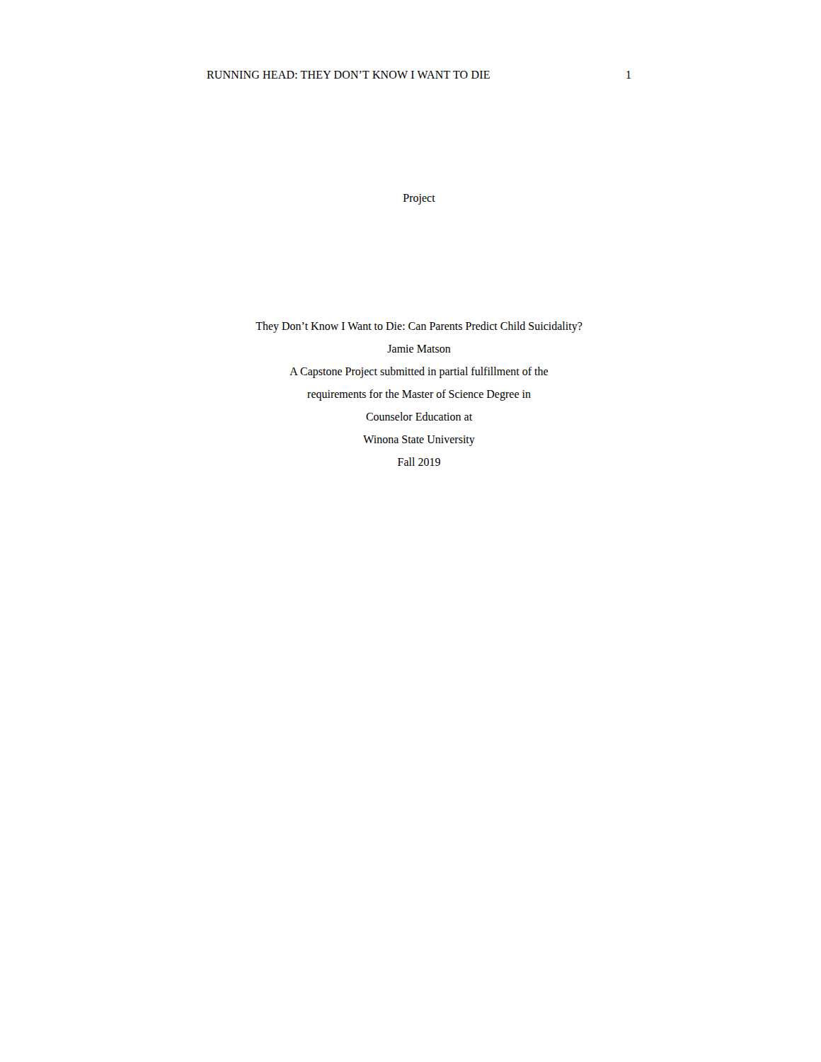Running head: THEY DON’T KNOW I WANT TO DIE 1
Project
They Don’t Know I Want to Die: Can Parents Predict Child Suicidality?
Jamie Matson
A Capstone Project submitted in partial fulfillment of the
requirements for the Master of Science Degree in
Counselor Education at
Winona State University
Fall 2019